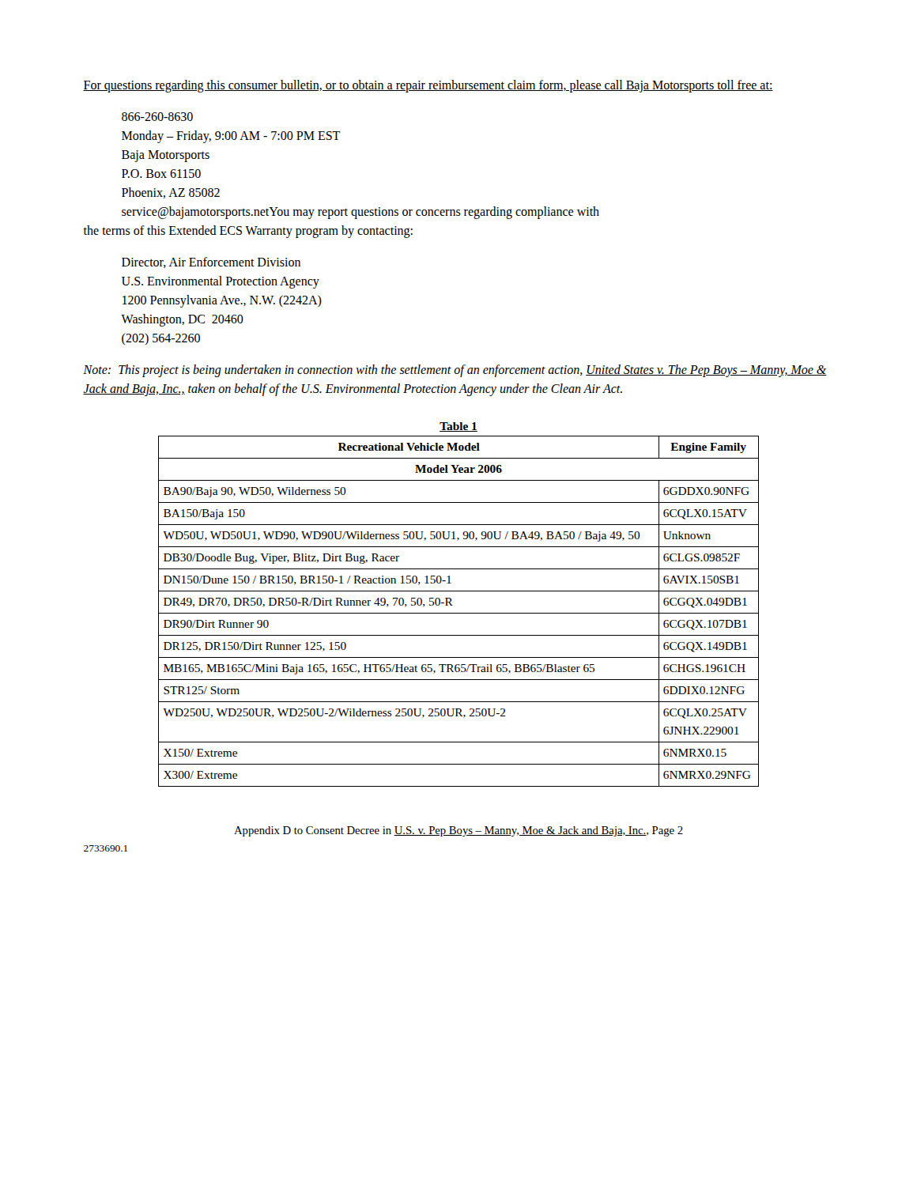For questions regarding this consumer bulletin, or to obtain a repair reimbursement claim form, please call Baja Motorsports toll free at:
866-260-8630
Monday – Friday, 9:00 AM - 7:00 PM EST
Baja Motorsports
P.O. Box 61150
Phoenix, AZ 85082
service@bajamotorsports.netYou may report questions or concerns regarding compliance with
the terms of this Extended ECS Warranty program by contacting:
Director, Air Enforcement Division
U.S. Environmental Protection Agency
1200 Pennsylvania Ave., N.W. (2242A)
Washington, DC 20460
(202) 564-2260
Note: This project is being undertaken in connection with the settlement of an enforcement action, United States v. The Pep Boys – Manny, Moe & Jack and Baja, Inc., taken on behalf of the U.S. Environmental Protection Agency under the Clean Air Act.
Table 1
| Recreational Vehicle Model | Engine Family |
| --- | --- |
| Model Year 2006 |
| BA90/Baja 90, WD50, Wilderness 50 | 6GDDX0.90NFG |
| BA150/Baja 150 | 6CQLX0.15ATV |
| WD50U, WD50U1, WD90, WD90U/Wilderness 50U, 50U1, 90, 90U / BA49, BA50 / Baja 49, 50 | Unknown |
| DB30/Doodle Bug, Viper, Blitz, Dirt Bug, Racer | 6CLGS.09852F |
| DN150/Dune 150 / BR150, BR150-1 / Reaction 150, 150-1 | 6AVIX.150SB1 |
| DR49, DR70, DR50, DR50-R/Dirt Runner 49, 70, 50, 50-R | 6CGQX.049DB1 |
| DR90/Dirt Runner 90 | 6CGQX.107DB1 |
| DR125, DR150/Dirt Runner 125, 150 | 6CGQX.149DB1 |
| MB165, MB165C/Mini Baja 165, 165C, HT65/Heat 65, TR65/Trail 65, BB65/Blaster 65 | 6CHGS.1961CH |
| STR125/ Storm | 6DDIX0.12NFG |
| WD250U, WD250UR, WD250U-2/Wilderness 250U, 250UR, 250U-2 | 6CQLX0.25ATV 6JNHX.229001 |
| X150/ Extreme | 6NMRX0.15 |
| X300/ Extreme | 6NMRX0.29NFG |
Appendix D to Consent Decree in U.S. v. Pep Boys – Manny, Moe & Jack and Baja, Inc., Page 2
2733690.1